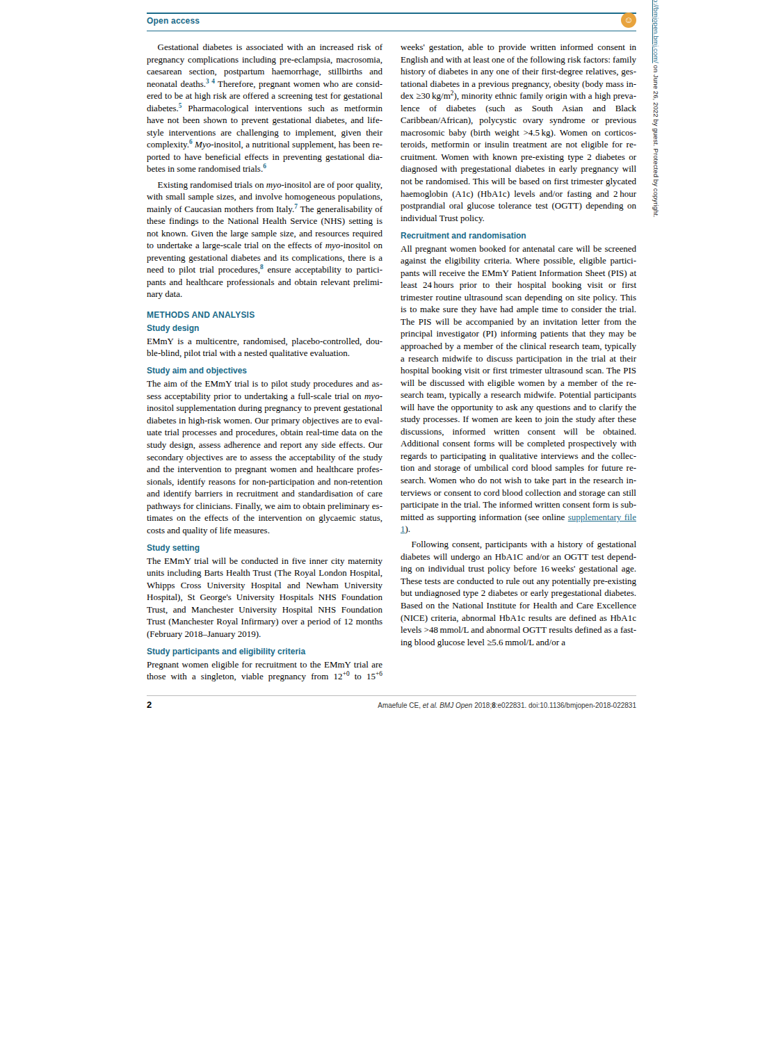BMJ Open: first published as 10.1136/bmjopen-2018-022831 on 24 September 2018. Downloaded from http://bmjopen.bmj.com/ on June 26, 2022 by guest. Protected by copyright.
Open access ☺
Gestational diabetes is associated with an increased risk of pregnancy complications including pre-eclampsia, macrosomia, caesarean section, postpartum haemorrhage, stillbirths and neonatal deaths.3 4 Therefore, pregnant women who are considered to be at high risk are offered a screening test for gestational diabetes.5 Pharmacological interventions such as metformin have not been shown to prevent gestational diabetes, and lifestyle interventions are challenging to implement, given their complexity.6 Myo-inositol, a nutritional supplement, has been reported to have beneficial effects in preventing gestational diabetes in some randomised trials.6
Existing randomised trials on myo-inositol are of poor quality, with small sample sizes, and involve homogeneous populations, mainly of Caucasian mothers from Italy.7 The generalisability of these findings to the National Health Service (NHS) setting is not known. Given the large sample size, and resources required to undertake a large-scale trial on the effects of myo-inositol on preventing gestational diabetes and its complications, there is a need to pilot trial procedures,8 ensure acceptability to participants and healthcare professionals and obtain relevant preliminary data.
Methods and analysis
Study design
EMmY is a multicentre, randomised, placebo-controlled, double-blind, pilot trial with a nested qualitative evaluation.
Study aim and objectives
The aim of the EMmY trial is to pilot study procedures and assess acceptability prior to undertaking a full-scale trial on myo-inositol supplementation during pregnancy to prevent gestational diabetes in high-risk women. Our primary objectives are to evaluate trial processes and procedures, obtain real-time data on the study design, assess adherence and report any side effects. Our secondary objectives are to assess the acceptability of the study and the intervention to pregnant women and healthcare professionals, identify reasons for non-participation and non-retention and identify barriers in recruitment and standardisation of care pathways for clinicians. Finally, we aim to obtain preliminary estimates on the effects of the intervention on glycaemic status, costs and quality of life measures.
Study setting
The EMmY trial will be conducted in five inner city maternity units including Barts Health Trust (The Royal London Hospital, Whipps Cross University Hospital and Newham University Hospital), St George's University Hospitals NHS Foundation Trust, and Manchester University Hospital NHS Foundation Trust (Manchester Royal Infirmary) over a period of 12 months (February 2018–January 2019).
Study participants and eligibility criteria
Pregnant women eligible for recruitment to the EMmY trial are those with a singleton, viable pregnancy from 12+0 to 15+6 weeks' gestation, able to provide written informed consent in English and with at least one of the following risk factors: family history of diabetes in any one of their first-degree relatives, gestational diabetes in a previous pregnancy, obesity (body mass index ≥30 kg/m2), minority ethnic family origin with a high prevalence of diabetes (such as South Asian and Black Caribbean/African), polycystic ovary syndrome or previous macrosomic baby (birth weight >4.5 kg). Women on corticosteroids, metformin or insulin treatment are not eligible for recruitment. Women with known pre-existing type 2 diabetes or diagnosed with pregestational diabetes in early pregnancy will not be randomised. This will be based on first trimester glycated haemoglobin (A1c) (HbA1c) levels and/or fasting and 2 hour postprandial oral glucose tolerance test (OGTT) depending on individual Trust policy.
Recruitment and randomisation
All pregnant women booked for antenatal care will be screened against the eligibility criteria. Where possible, eligible participants will receive the EMmY Patient Information Sheet (PIS) at least 24 hours prior to their hospital booking visit or first trimester routine ultrasound scan depending on site policy. This is to make sure they have had ample time to consider the trial. The PIS will be accompanied by an invitation letter from the principal investigator (PI) informing patients that they may be approached by a member of the clinical research team, typically a research midwife to discuss participation in the trial at their hospital booking visit or first trimester ultrasound scan. The PIS will be discussed with eligible women by a member of the research team, typically a research midwife. Potential participants will have the opportunity to ask any questions and to clarify the study processes. If women are keen to join the study after these discussions, informed written consent will be obtained. Additional consent forms will be completed prospectively with regards to participating in qualitative interviews and the collection and storage of umbilical cord blood samples for future research. Women who do not wish to take part in the research interviews or consent to cord blood collection and storage can still participate in the trial. The informed written consent form is submitted as supporting information (see online supplementary file 1).
Following consent, participants with a history of gestational diabetes will undergo an HbA1C and/or an OGTT test depending on individual trust policy before 16 weeks' gestational age. These tests are conducted to rule out any potentially pre-existing but undiagnosed type 2 diabetes or early pregestational diabetes. Based on the National Institute for Health and Care Excellence (NICE) criteria, abnormal HbA1c results are defined as HbA1c levels >48 mmol/L and abnormal OGTT results defined as a fasting blood glucose level ≥5.6 mmol/L and/or a
2 Amaefule CE, et al. BMJ Open 2018;8:e022831. doi:10.1136/bmjopen-2018-022831